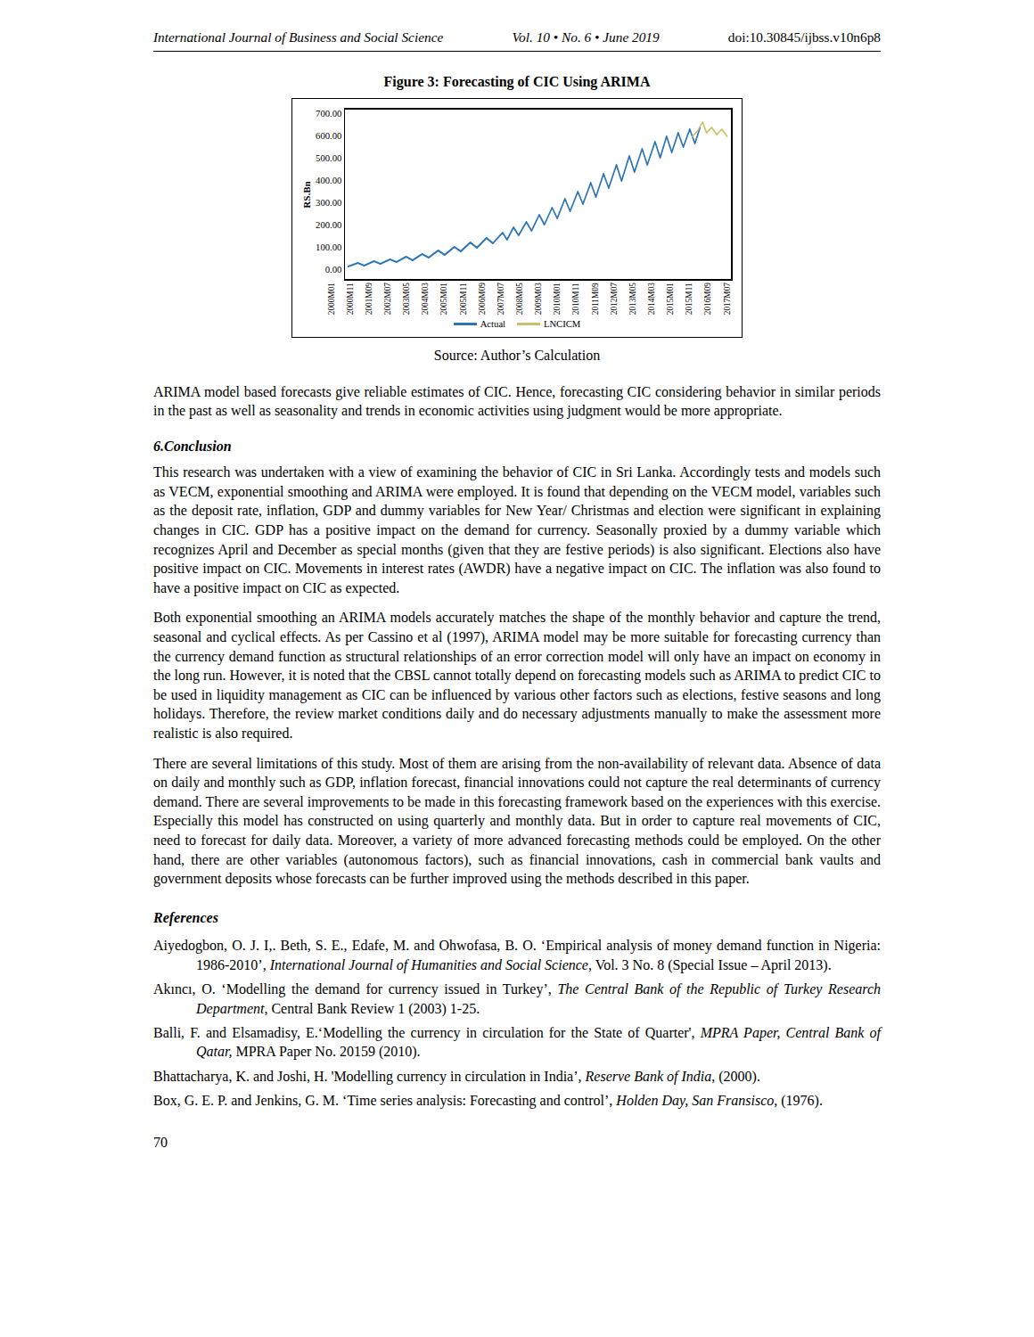International Journal of Business and Social Science Vol. 10 • No. 6 • June 2019 doi:10.30845/ijbss.v10n6p8
Figure 3: Forecasting of CIC Using ARIMA
RS.Bn
700.00 600.00 500.00 400.00 300.00 200.00 100.00 0.00
2000M01 2000M11 2001M09 2002M07 2003M05 2004M03 2005M01 2005M11 2006M09 2007M07 2008M05 2009M03 2010M01 2010M11 2011M09 2012M07 2013M05 2014M03 2015M01 2015M11 2016M09 2017M07
Actual LNCICM
Source: Author’s Calculation
ARIMA model based forecasts give reliable estimates of CIC. Hence, forecasting CIC considering behavior in similar periods in the past as well as seasonality and trends in economic activities using judgment would be more appropriate.
6.Conclusion
This research was undertaken with a view of examining the behavior of CIC in Sri Lanka. Accordingly tests and models such as VECM, exponential smoothing and ARIMA were employed. It is found that depending on the VECM model, variables such as the deposit rate, inflation, GDP and dummy variables for New Year/ Christmas and election were significant in explaining changes in CIC. GDP has a positive impact on the demand for currency. Seasonally proxied by a dummy variable which recognizes April and December as special months (given that they are festive periods) is also significant. Elections also have positive impact on CIC. Movements in interest rates (AWDR) have a negative impact on CIC. The inflation was also found to have a positive impact on CIC as expected.
Both exponential smoothing an ARIMA models accurately matches the shape of the monthly behavior and capture the trend, seasonal and cyclical effects. As per Cassino et al (1997), ARIMA model may be more suitable for forecasting currency than the currency demand function as structural relationships of an error correction model will only have an impact on economy in the long run. However, it is noted that the CBSL cannot totally depend on forecasting models such as ARIMA to predict CIC to be used in liquidity management as CIC can be influenced by various other factors such as elections, festive seasons and long holidays. Therefore, the review market conditions daily and do necessary adjustments manually to make the assessment more realistic is also required.
There are several limitations of this study. Most of them are arising from the non-availability of relevant data. Absence of data on daily and monthly such as GDP, inflation forecast, financial innovations could not capture the real determinants of currency demand. There are several improvements to be made in this forecasting framework based on the experiences with this exercise. Especially this model has constructed on using quarterly and monthly data. But in order to capture real movements of CIC, need to forecast for daily data. Moreover, a variety of more advanced forecasting methods could be employed. On the other hand, there are other variables (autonomous factors), such as financial innovations, cash in commercial bank vaults and government deposits whose forecasts can be further improved using the methods described in this paper.
References
Aiyedogbon, O. J. I,. Beth, S. E., Edafe, M. and Ohwofasa, B. O. ‘Empirical analysis of money demand function in Nigeria: 1986-2010’, International Journal of Humanities and Social Science, Vol. 3 No. 8 (Special Issue – April 2013).
Akıncı, O. ‘Modelling the demand for currency issued in Turkey’, The Central Bank of the Republic of Turkey Research Department, Central Bank Review 1 (2003) 1-25.
Balli, F. and Elsamadisy, E.‘Modelling the currency in circulation for the State of Quarter', MPRA Paper, Central Bank of Qatar, MPRA Paper No. 20159 (2010).
Bhattacharya, K. and Joshi, H. 'Modelling currency in circulation in India’, Reserve Bank of India, (2000).
Box, G. E. P. and Jenkins, G. M. ‘Time series analysis: Forecasting and control’, Holden Day, San Fransisco, (1976).
70